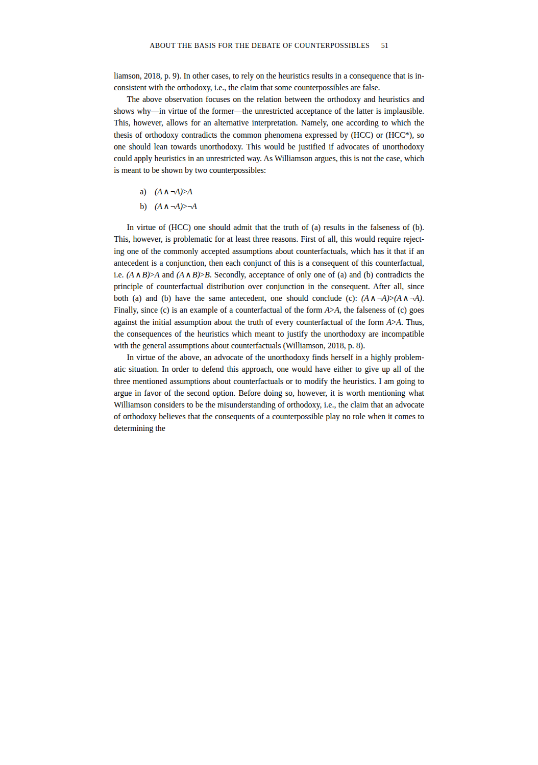About the basis for the debate of counterpossibles 51
liamson, 2018, p. 9). In other cases, to rely on the heuristics results in a consequence that is inconsistent with the orthodoxy, i.e., the claim that some counterpossibles are false.
The above observation focuses on the relation between the orthodoxy and heuristics and shows why—in virtue of the former—the unrestricted acceptance of the latter is implausible. This, however, allows for an alternative interpretation. Namely, one according to which the thesis of orthodoxy contradicts the common phenomena expressed by (HCC) or (HCC*), so one should lean towards unorthodoxy. This would be justified if advocates of unorthodoxy could apply heuristics in an unrestricted way. As Williamson argues, this is not the case, which is meant to be shown by two counterpossibles:
a)(A∧¬A)>A
b)(A∧¬A)>¬A
In virtue of (HCC) one should admit that the truth of (a) results in the falseness of (b). This, however, is problematic for at least three reasons. First of all, this would require rejecting one of the commonly accepted assumptions about counterfactuals, which has it that if an antecedent is a conjunction, then each conjunct of this is a consequent of this counterfactual, i.e. (A∧B)>A and (A∧B)>B. Secondly, acceptance of only one of (a) and (b) contradicts the principle of counterfactual distribution over conjunction in the consequent. After all, since both (a) and (b) have the same antecedent, one should conclude (c): (A∧¬A)>(A∧¬A). Finally, since (c) is an example of a counterfactual of the form A>A, the falseness of (c) goes against the initial assumption about the truth of every counterfactual of the form A>A. Thus, the consequences of the heuristics which meant to justify the unorthodoxy are incompatible with the general assumptions about counterfactuals (Williamson, 2018, p. 8).
In virtue of the above, an advocate of the unorthodoxy finds herself in a highly problematic situation. In order to defend this approach, one would have either to give up all of the three mentioned assumptions about counterfactuals or to modify the heuristics. I am going to argue in favor of the second option. Before doing so, however, it is worth mentioning what Williamson considers to be the misunderstanding of orthodoxy, i.e., the claim that an advocate of orthodoxy believes that the consequents of a counterpossible play no role when it comes to determining the